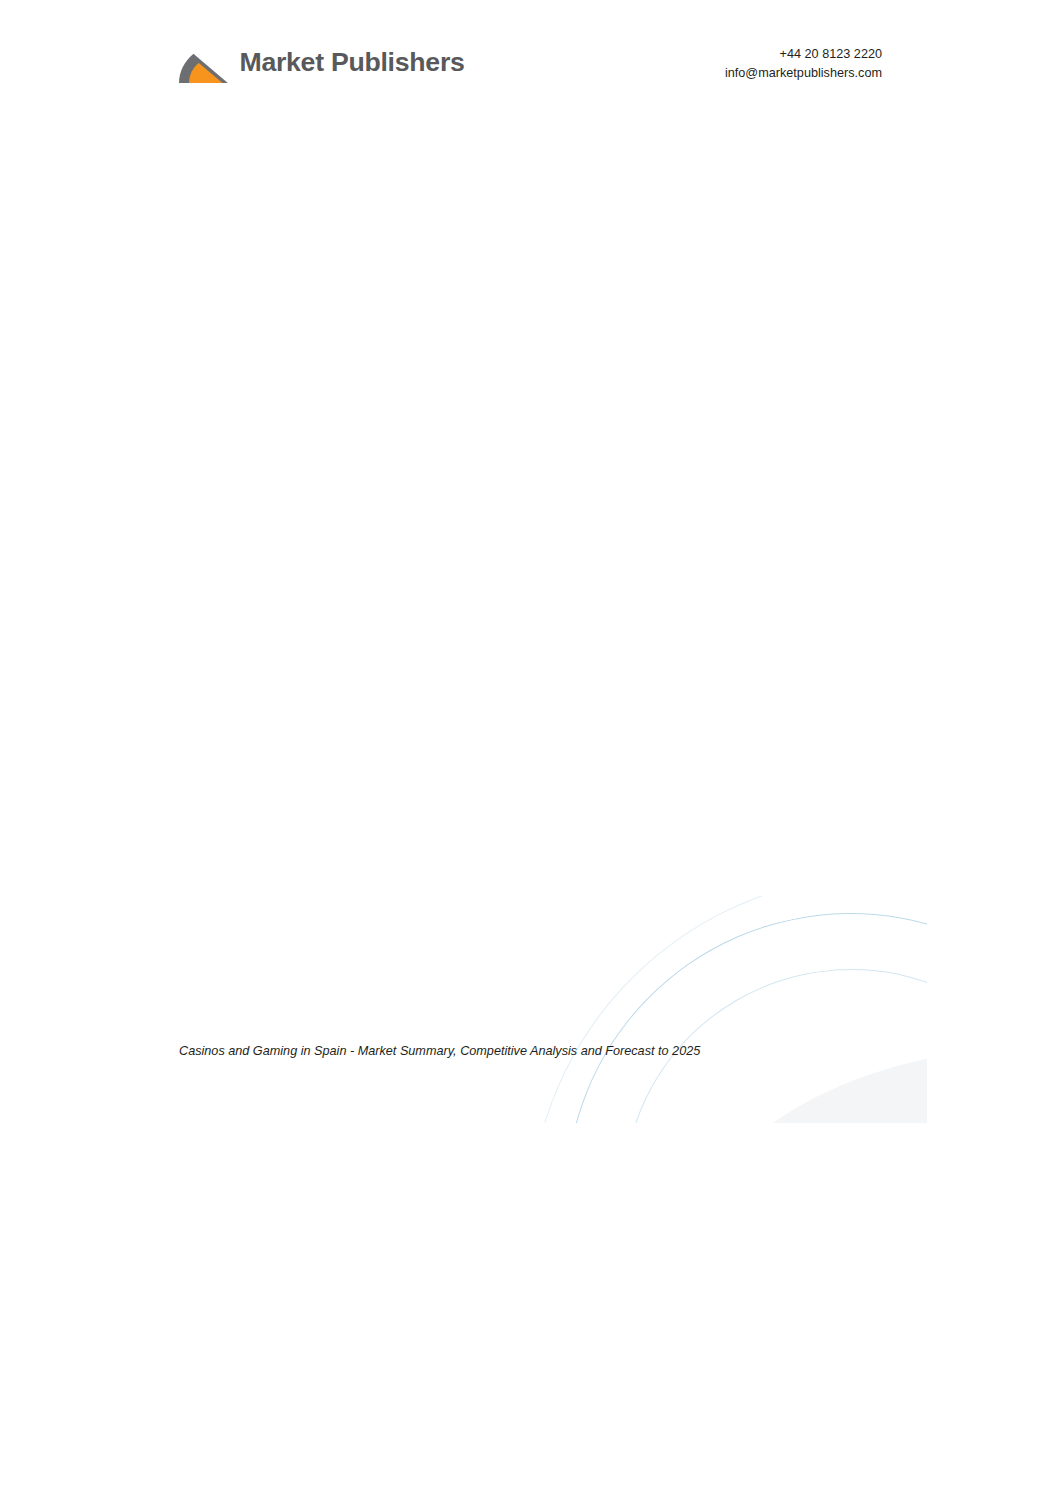Market Publishers
+44 20 8123 2220
info@marketpublishers.com
Casinos and Gaming in Spain - Market Summary, Competitive Analysis and Forecast to 2025